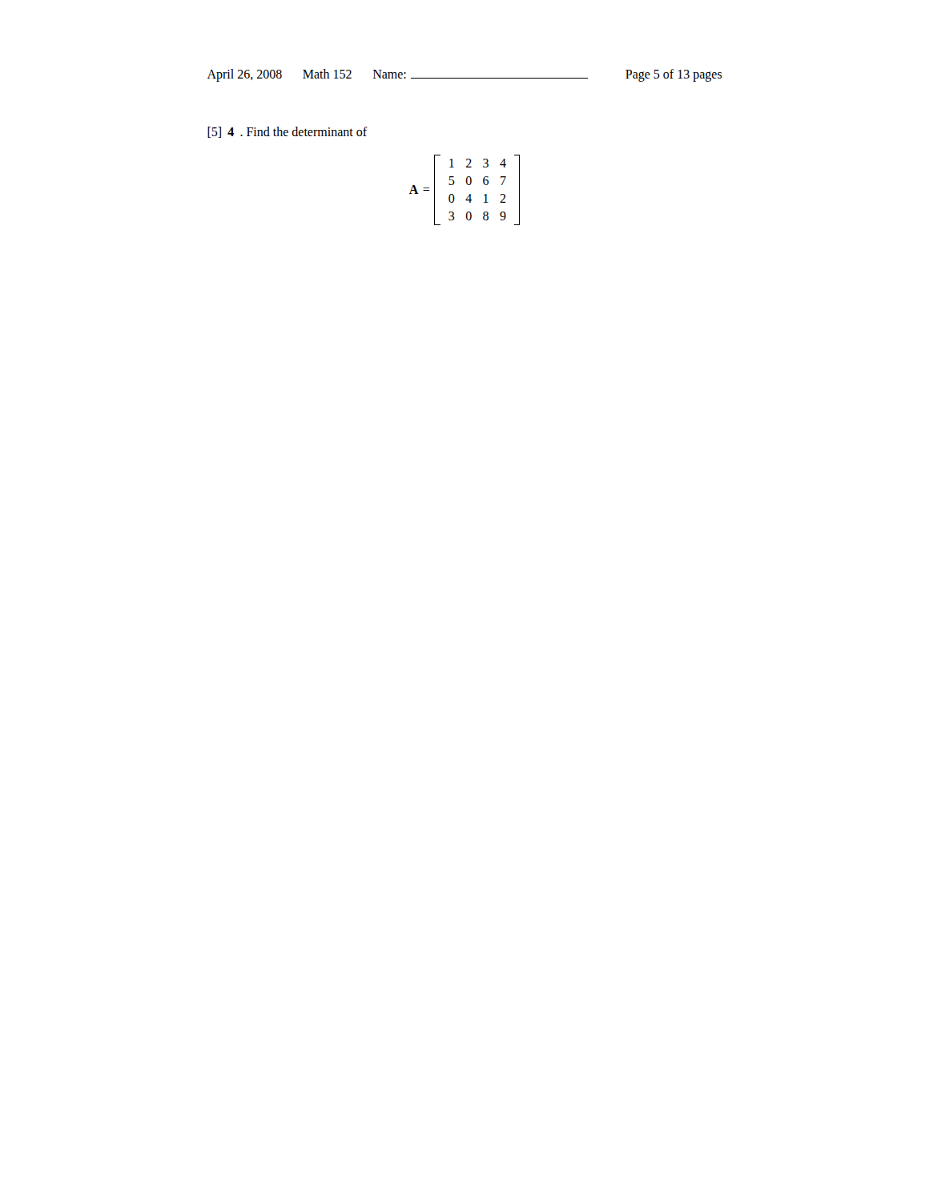April 26, 2008 Math 152 Name:
Page 5 of 13 pages
[5] 4. Find the determinant of
A =
| 1 | 2 | 3 | 4 |
| 5 | 0 | 6 | 7 |
| 0 | 4 | 1 | 2 |
| 3 | 0 | 8 | 9 |